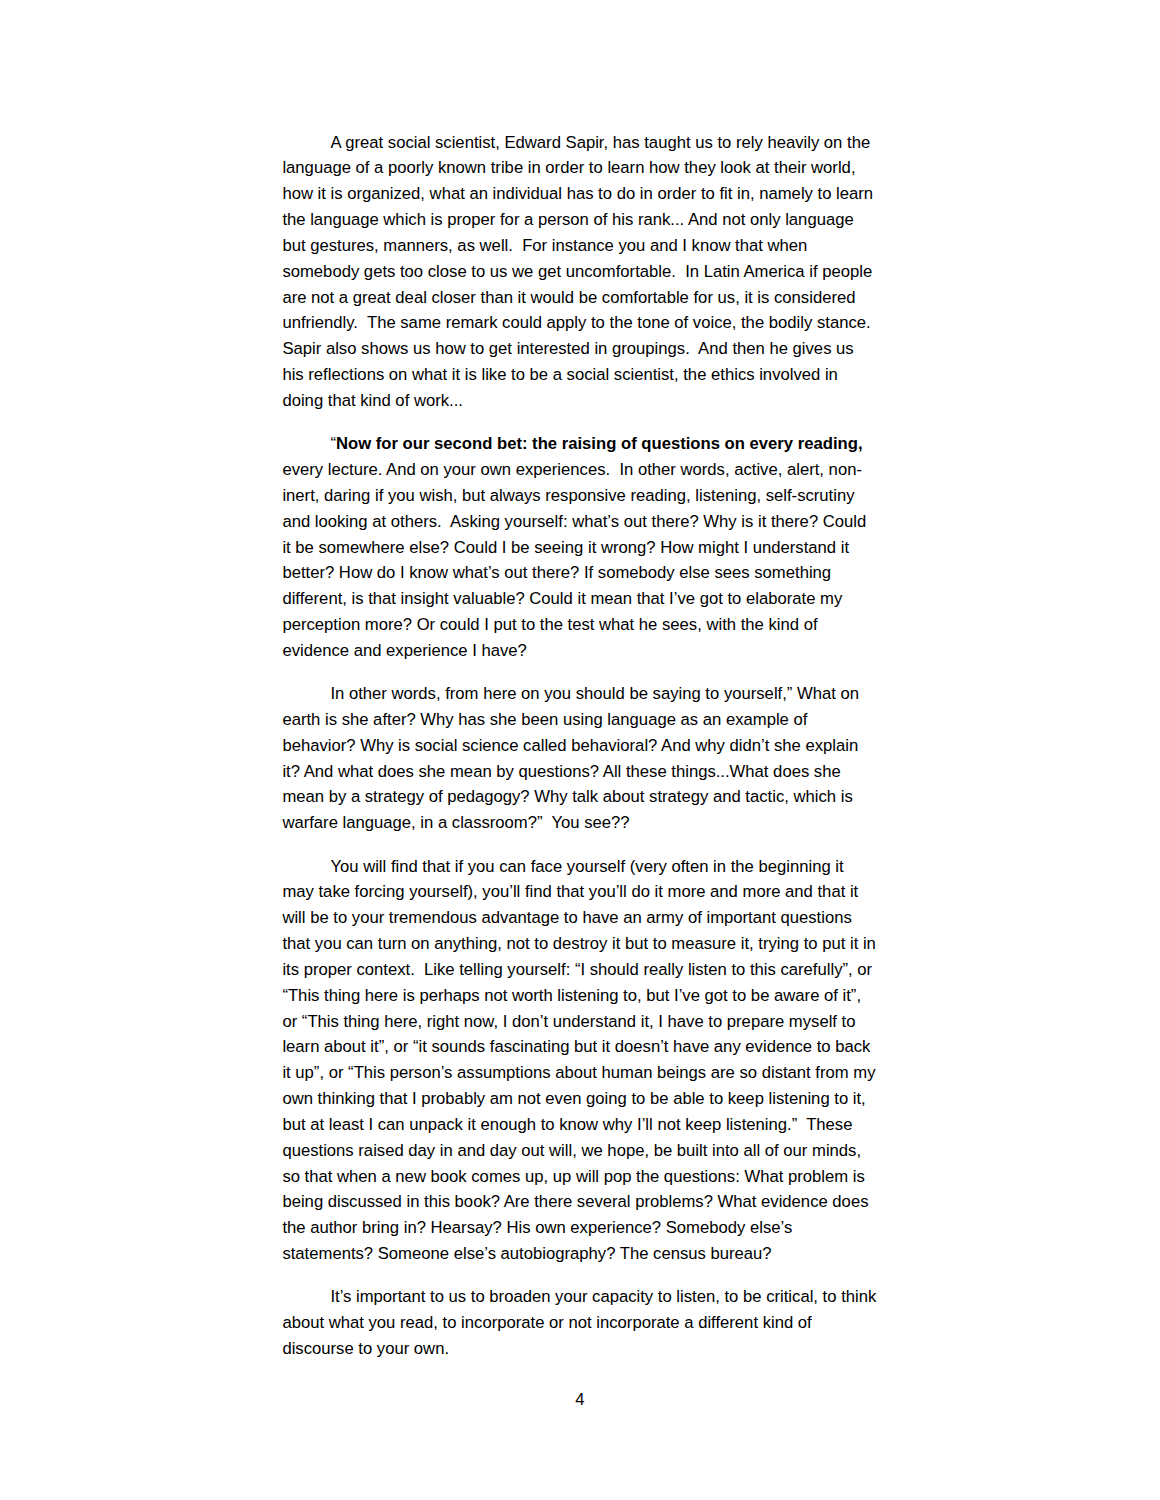A great social scientist, Edward Sapir, has taught us to rely heavily on the language of a poorly known tribe in order to learn how they look at their world, how it is organized, what an individual has to do in order to fit in, namely to learn the language which is proper for a person of his rank... And not only language but gestures, manners, as well. For instance you and I know that when somebody gets too close to us we get uncomfortable. In Latin America if people are not a great deal closer than it would be comfortable for us, it is considered unfriendly. The same remark could apply to the tone of voice, the bodily stance. Sapir also shows us how to get interested in groupings. And then he gives us his reflections on what it is like to be a social scientist, the ethics involved in doing that kind of work...
“Now for our second bet: the raising of questions on every reading, every lecture. And on your own experiences. In other words, active, alert, non-inert, daring if you wish, but always responsive reading, listening, self-scrutiny and looking at others. Asking yourself: what’s out there? Why is it there? Could it be somewhere else? Could I be seeing it wrong? How might I understand it better? How do I know what’s out there? If somebody else sees something different, is that insight valuable? Could it mean that I’ve got to elaborate my perception more? Or could I put to the test what he sees, with the kind of evidence and experience I have?
In other words, from here on you should be saying to yourself,” What on earth is she after? Why has she been using language as an example of behavior? Why is social science called behavioral? And why didn’t she explain it? And what does she mean by questions? All these things...What does she mean by a strategy of pedagogy? Why talk about strategy and tactic, which is warfare language, in a classroom?” You see??
You will find that if you can face yourself (very often in the beginning it may take forcing yourself), you’ll find that you’ll do it more and more and that it will be to your tremendous advantage to have an army of important questions that you can turn on anything, not to destroy it but to measure it, trying to put it in its proper context. Like telling yourself: “I should really listen to this carefully”, or “This thing here is perhaps not worth listening to, but I’ve got to be aware of it”, or “This thing here, right now, I don’t understand it, I have to prepare myself to learn about it”, or “it sounds fascinating but it doesn’t have any evidence to back it up”, or “This person’s assumptions about human beings are so distant from my own thinking that I probably am not even going to be able to keep listening to it, but at least I can unpack it enough to know why I’ll not keep listening.” These questions raised day in and day out will, we hope, be built into all of our minds, so that when a new book comes up, up will pop the questions: What problem is being discussed in this book? Are there several problems? What evidence does the author bring in? Hearsay? His own experience? Somebody else’s statements? Someone else’s autobiography? The census bureau?
It’s important to us to broaden your capacity to listen, to be critical, to think about what you read, to incorporate or not incorporate a different kind of discourse to your own.
4